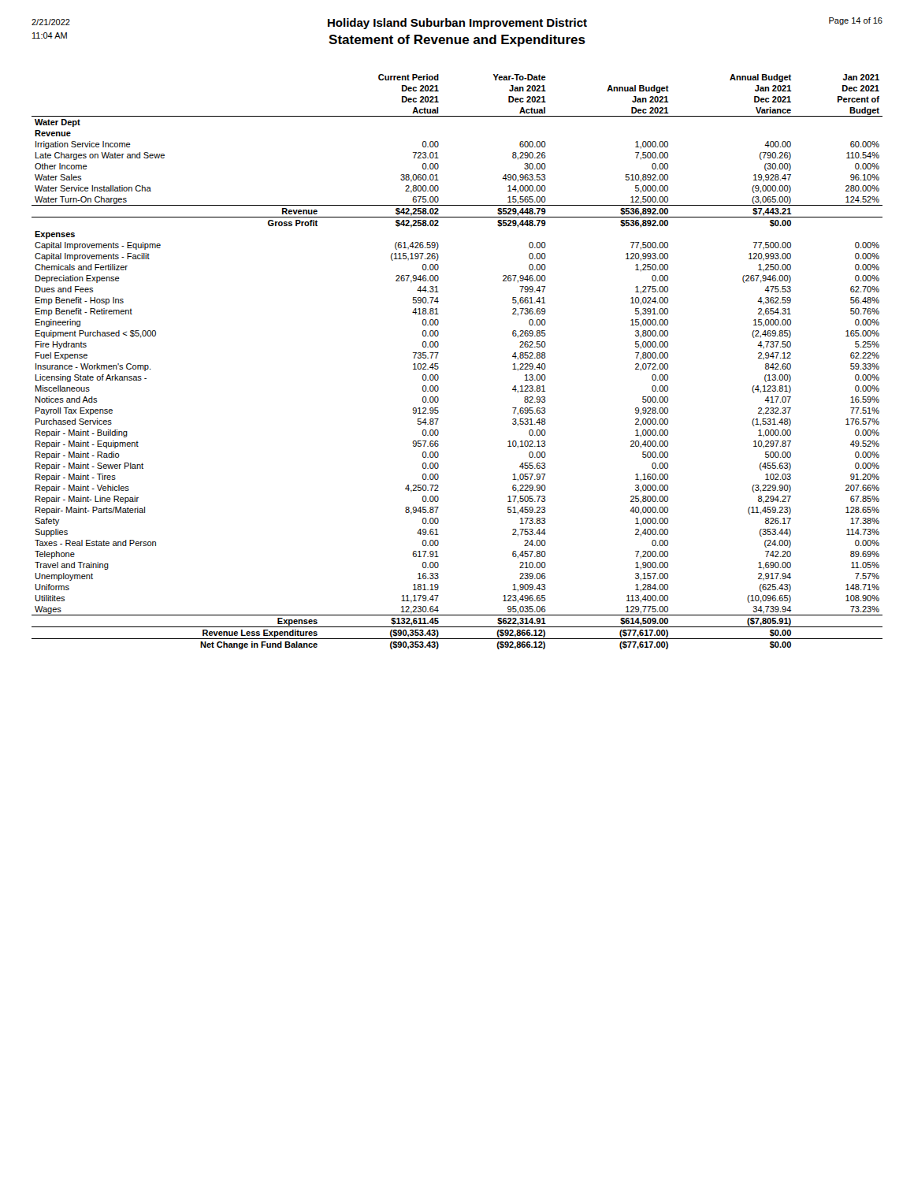2/21/2022
11:04 AM
Page 14 of 16
Holiday Island Suburban Improvement District
Statement of Revenue and Expenditures
| | Current Period | Year-To-Date | | Annual Budget | Jan 2021 |
| --- | --- | --- | --- | --- | --- |
| | Dec 2021 | Jan 2021 | Annual Budget | Jan 2021 | Dec 2021 |
| | Dec 2021 | Dec 2021 | Jan 2021 | Dec 2021 | Percent of |
| | Actual | Actual | Dec 2021 | Variance | Budget |
| Water Dept | |
| Revenue | |
| Irrigation Service Income | 0.00 | 600.00 | 1,000.00 | 400.00 | 60.00% |
| Late Charges on Water and Sewe | 723.01 | 8,290.26 | 7,500.00 | (790.26) | 110.54% |
| Other Income | 0.00 | 30.00 | 0.00 | (30.00) | 0.00% |
| Water Sales | 38,060.01 | 490,963.53 | 510,892.00 | 19,928.47 | 96.10% |
| Water Service Installation Cha | 2,800.00 | 14,000.00 | 5,000.00 | (9,000.00) | 280.00% |
| Water Turn-On Charges | 675.00 | 15,565.00 | 12,500.00 | (3,065.00) | 124.52% |
| Revenue | $42,258.02 | $529,448.79 | $536,892.00 | $7,443.21 | |
| Gross Profit | $42,258.02 | $529,448.79 | $536,892.00 | $0.00 | |
| Expenses | |
| Capital Improvements - Equipme | (61,426.59) | 0.00 | 77,500.00 | 77,500.00 | 0.00% |
| Capital Improvements - Facilit | (115,197.26) | 0.00 | 120,993.00 | 120,993.00 | 0.00% |
| Chemicals and Fertilizer | 0.00 | 0.00 | 1,250.00 | 1,250.00 | 0.00% |
| Depreciation Expense | 267,946.00 | 267,946.00 | 0.00 | (267,946.00) | 0.00% |
| Dues and Fees | 44.31 | 799.47 | 1,275.00 | 475.53 | 62.70% |
| Emp Benefit - Hosp Ins | 590.74 | 5,661.41 | 10,024.00 | 4,362.59 | 56.48% |
| Emp Benefit - Retirement | 418.81 | 2,736.69 | 5,391.00 | 2,654.31 | 50.76% |
| Engineering | 0.00 | 0.00 | 15,000.00 | 15,000.00 | 0.00% |
| Equipment Purchased < $5,000 | 0.00 | 6,269.85 | 3,800.00 | (2,469.85) | 165.00% |
| Fire Hydrants | 0.00 | 262.50 | 5,000.00 | 4,737.50 | 5.25% |
| Fuel Expense | 735.77 | 4,852.88 | 7,800.00 | 2,947.12 | 62.22% |
| Insurance - Workmen's Comp. | 102.45 | 1,229.40 | 2,072.00 | 842.60 | 59.33% |
| Licensing State of Arkansas - | 0.00 | 13.00 | 0.00 | (13.00) | 0.00% |
| Miscellaneous | 0.00 | 4,123.81 | 0.00 | (4,123.81) | 0.00% |
| Notices and Ads | 0.00 | 82.93 | 500.00 | 417.07 | 16.59% |
| Payroll Tax Expense | 912.95 | 7,695.63 | 9,928.00 | 2,232.37 | 77.51% |
| Purchased Services | 54.87 | 3,531.48 | 2,000.00 | (1,531.48) | 176.57% |
| Repair - Maint - Building | 0.00 | 0.00 | 1,000.00 | 1,000.00 | 0.00% |
| Repair - Maint - Equipment | 957.66 | 10,102.13 | 20,400.00 | 10,297.87 | 49.52% |
| Repair - Maint - Radio | 0.00 | 0.00 | 500.00 | 500.00 | 0.00% |
| Repair - Maint - Sewer Plant | 0.00 | 455.63 | 0.00 | (455.63) | 0.00% |
| Repair - Maint - Tires | 0.00 | 1,057.97 | 1,160.00 | 102.03 | 91.20% |
| Repair - Maint - Vehicles | 4,250.72 | 6,229.90 | 3,000.00 | (3,229.90) | 207.66% |
| Repair - Maint- Line Repair | 0.00 | 17,505.73 | 25,800.00 | 8,294.27 | 67.85% |
| Repair- Maint- Parts/Material | 8,945.87 | 51,459.23 | 40,000.00 | (11,459.23) | 128.65% |
| Safety | 0.00 | 173.83 | 1,000.00 | 826.17 | 17.38% |
| Supplies | 49.61 | 2,753.44 | 2,400.00 | (353.44) | 114.73% |
| Taxes - Real Estate and Person | 0.00 | 24.00 | 0.00 | (24.00) | 0.00% |
| Telephone | 617.91 | 6,457.80 | 7,200.00 | 742.20 | 89.69% |
| Travel and Training | 0.00 | 210.00 | 1,900.00 | 1,690.00 | 11.05% |
| Unemployment | 16.33 | 239.06 | 3,157.00 | 2,917.94 | 7.57% |
| Uniforms | 181.19 | 1,909.43 | 1,284.00 | (625.43) | 148.71% |
| Utilitites | 11,179.47 | 123,496.65 | 113,400.00 | (10,096.65) | 108.90% |
| Wages | 12,230.64 | 95,035.06 | 129,775.00 | 34,739.94 | 73.23% |
| Expenses | $132,611.45 | $622,314.91 | $614,509.00 | ($7,805.91) | |
| Revenue Less Expenditures | ($90,353.43) | ($92,866.12) | ($77,617.00) | $0.00 | |
| Net Change in Fund Balance | ($90,353.43) | ($92,866.12) | ($77,617.00) | $0.00 | |